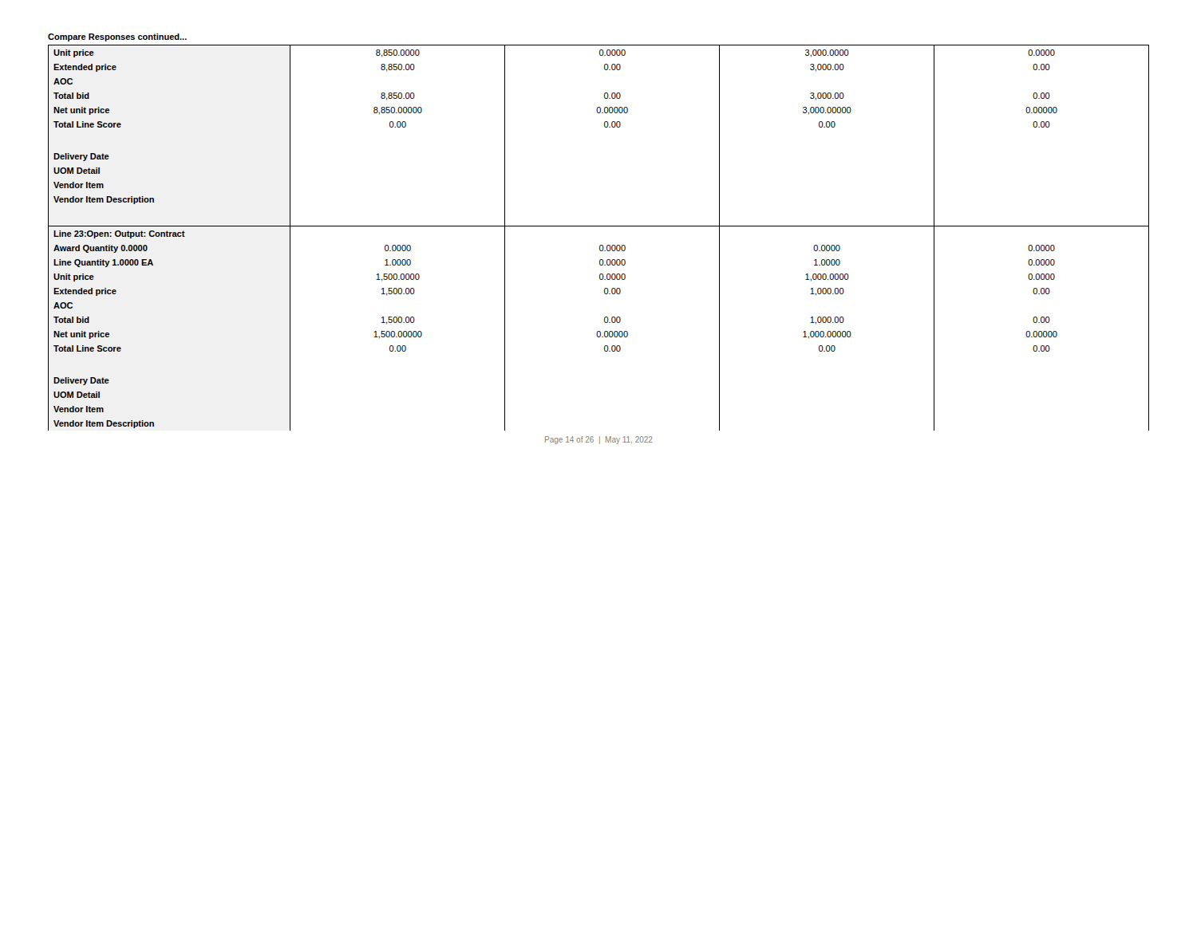Compare Responses continued...
| Unit price | 8,850.0000 | 0.0000 | 3,000.0000 | 0.0000 |
| Extended price | 8,850.00 | 0.00 | 3,000.00 | 0.00 |
| AOC | | | | |
| Total bid | 8,850.00 | 0.00 | 3,000.00 | 0.00 |
| Net unit price | 8,850.00000 | 0.00000 | 3,000.00000 | 0.00000 |
| Total Line Score | 0.00 | 0.00 | 0.00 | 0.00 |
| Delivery Date | | | | |
| UOM Detail | | | | |
| Vendor Item | | | | |
| Vendor Item Description | | | | |
| Line 23:Open: Output: Contract | | | | |
| Award Quantity 0.0000 | 0.0000 | 0.0000 | 0.0000 | 0.0000 |
| Line Quantity 1.0000 EA | 1.0000 | 0.0000 | 1.0000 | 0.0000 |
| Unit price | 1,500.0000 | 0.0000 | 1,000.0000 | 0.0000 |
| Extended price | 1,500.00 | 0.00 | 1,000.00 | 0.00 |
| AOC | | | | |
| Total bid | 1,500.00 | 0.00 | 1,000.00 | 0.00 |
| Net unit price | 1,500.00000 | 0.00000 | 1,000.00000 | 0.00000 |
| Total Line Score | 0.00 | 0.00 | 0.00 | 0.00 |
| Delivery Date | | | | |
| UOM Detail | | | | |
| Vendor Item | | | | |
| Vendor Item Description | | | | |
Page 14 of 26 | May 11, 2022